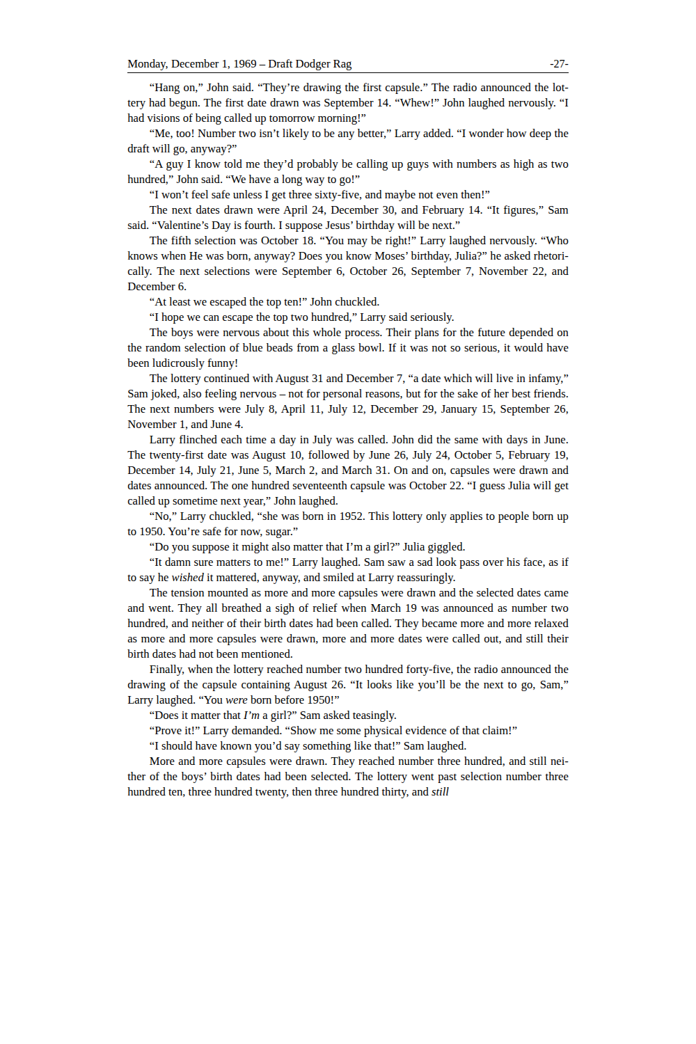Monday, December 1, 1969 – Draft Dodger Rag -27-
“Hang on,” John said. “They’re drawing the first capsule.” The radio announced the lottery had begun. The first date drawn was September 14. “Whew!” John laughed nervously. “I had visions of being called up tomorrow morning!”
“Me, too! Number two isn’t likely to be any better,” Larry added. “I wonder how deep the draft will go, anyway?”
“A guy I know told me they’d probably be calling up guys with numbers as high as two hundred,” John said. “We have a long way to go!”
“I won’t feel safe unless I get three sixty-five, and maybe not even then!”
The next dates drawn were April 24, December 30, and February 14. “It figures,” Sam said. “Valentine’s Day is fourth. I suppose Jesus’ birthday will be next.”
The fifth selection was October 18. “You may be right!” Larry laughed nervously. “Who knows when He was born, anyway? Does you know Moses’ birthday, Julia?” he asked rhetorically. The next selections were September 6, October 26, September 7, November 22, and December 6.
“At least we escaped the top ten!” John chuckled.
“I hope we can escape the top two hundred,” Larry said seriously.
The boys were nervous about this whole process. Their plans for the future depended on the random selection of blue beads from a glass bowl. If it was not so serious, it would have been ludicrously funny!
The lottery continued with August 31 and December 7, “a date which will live in infamy,” Sam joked, also feeling nervous – not for personal reasons, but for the sake of her best friends. The next numbers were July 8, April 11, July 12, December 29, January 15, September 26, November 1, and June 4.
Larry flinched each time a day in July was called. John did the same with days in June. The twenty-first date was August 10, followed by June 26, July 24, October 5, February 19, December 14, July 21, June 5, March 2, and March 31. On and on, capsules were drawn and dates announced. The one hundred seventeenth capsule was October 22. “I guess Julia will get called up sometime next year,” John laughed.
“No,” Larry chuckled, “she was born in 1952. This lottery only applies to people born up to 1950. You’re safe for now, sugar.”
“Do you suppose it might also matter that I’m a girl?” Julia giggled.
“It damn sure matters to me!” Larry laughed. Sam saw a sad look pass over his face, as if to say he wished it mattered, anyway, and smiled at Larry reassuringly.
The tension mounted as more and more capsules were drawn and the selected dates came and went. They all breathed a sigh of relief when March 19 was announced as number two hundred, and neither of their birth dates had been called. They became more and more relaxed as more and more capsules were drawn, more and more dates were called out, and still their birth dates had not been mentioned.
Finally, when the lottery reached number two hundred forty-five, the radio announced the drawing of the capsule containing August 26. “It looks like you’ll be the next to go, Sam,” Larry laughed. “You were born before 1950!”
“Does it matter that I’m a girl?” Sam asked teasingly.
“Prove it!” Larry demanded. “Show me some physical evidence of that claim!”
“I should have known you’d say something like that!” Sam laughed.
More and more capsules were drawn. They reached number three hundred, and still neither of the boys’ birth dates had been selected. The lottery went past selection number three hundred ten, three hundred twenty, then three hundred thirty, and still